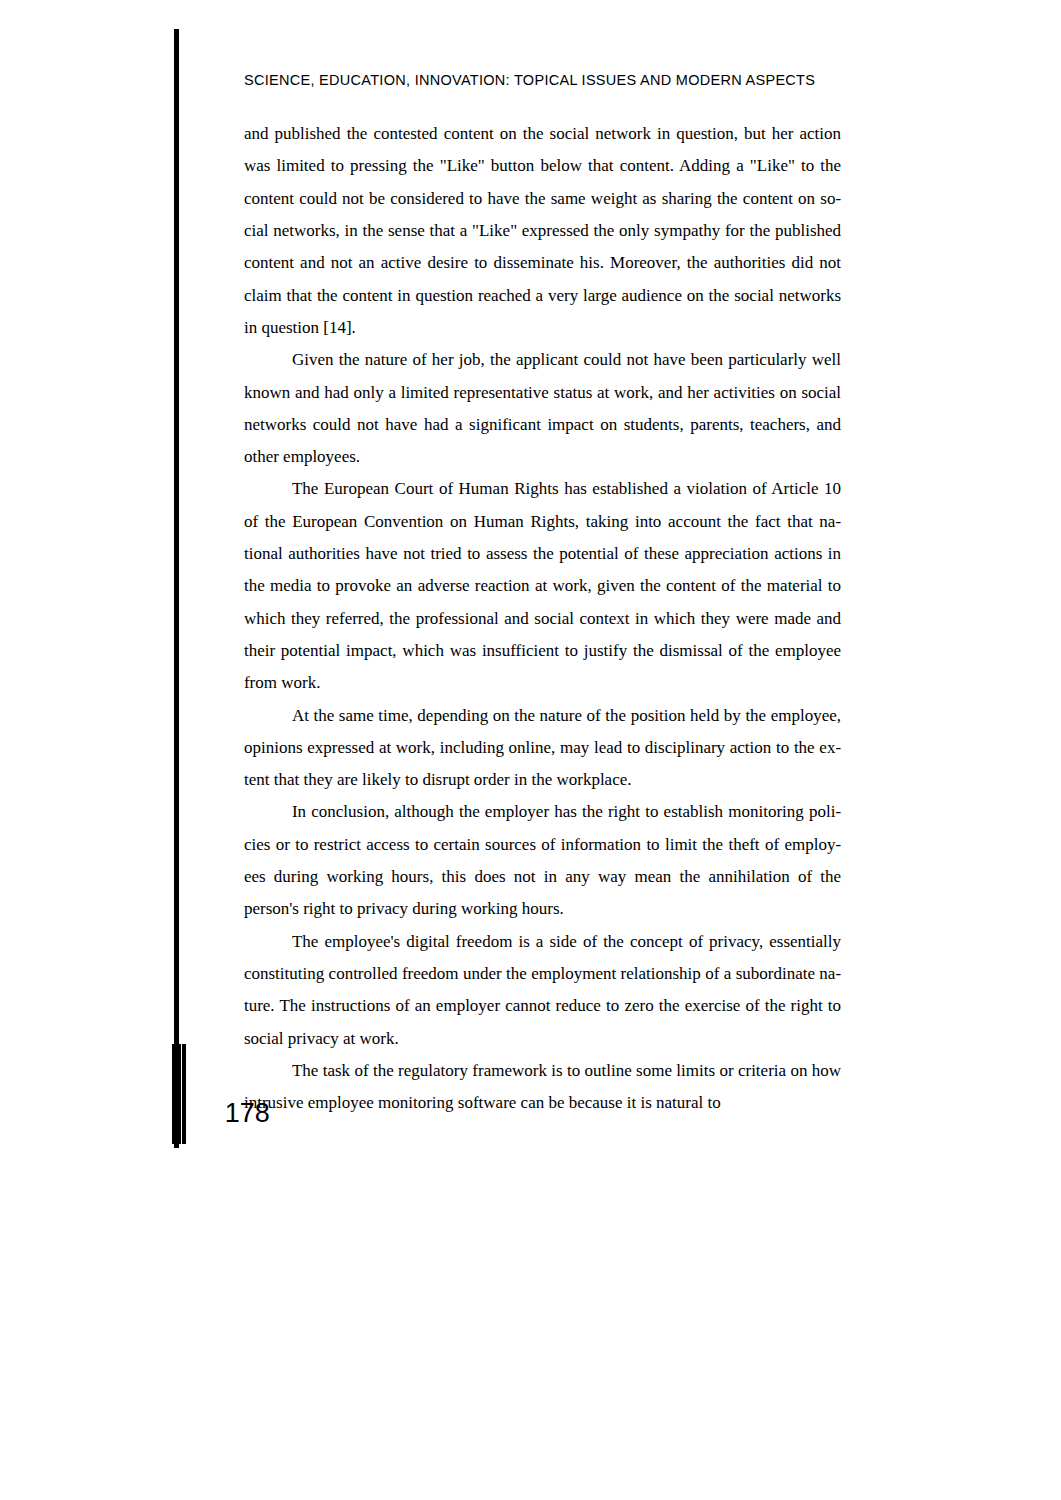SCIENCE, EDUCATION, INNOVATION: TOPICAL ISSUES AND MODERN ASPECTS
and published the contested content on the social network in question, but her action was limited to pressing the "Like" button below that content. Adding a "Like" to the content could not be considered to have the same weight as sharing the content on social networks, in the sense that a "Like" expressed the only sympathy for the published content and not an active desire to disseminate his. Moreover, the authorities did not claim that the content in question reached a very large audience on the social networks in question [14].
Given the nature of her job, the applicant could not have been particularly well known and had only a limited representative status at work, and her activities on social networks could not have had a significant impact on students, parents, teachers, and other employees.
The European Court of Human Rights has established a violation of Article 10 of the European Convention on Human Rights, taking into account the fact that national authorities have not tried to assess the potential of these appreciation actions in the media to provoke an adverse reaction at work, given the content of the material to which they referred, the professional and social context in which they were made and their potential impact, which was insufficient to justify the dismissal of the employee from work.
At the same time, depending on the nature of the position held by the employee, opinions expressed at work, including online, may lead to disciplinary action to the extent that they are likely to disrupt order in the workplace.
In conclusion, although the employer has the right to establish monitoring policies or to restrict access to certain sources of information to limit the theft of employees during working hours, this does not in any way mean the annihilation of the person's right to privacy during working hours.
The employee's digital freedom is a side of the concept of privacy, essentially constituting controlled freedom under the employment relationship of a subordinate nature. The instructions of an employer cannot reduce to zero the exercise of the right to social privacy at work.
The task of the regulatory framework is to outline some limits or criteria on how intrusive employee monitoring software can be because it is natural to
178